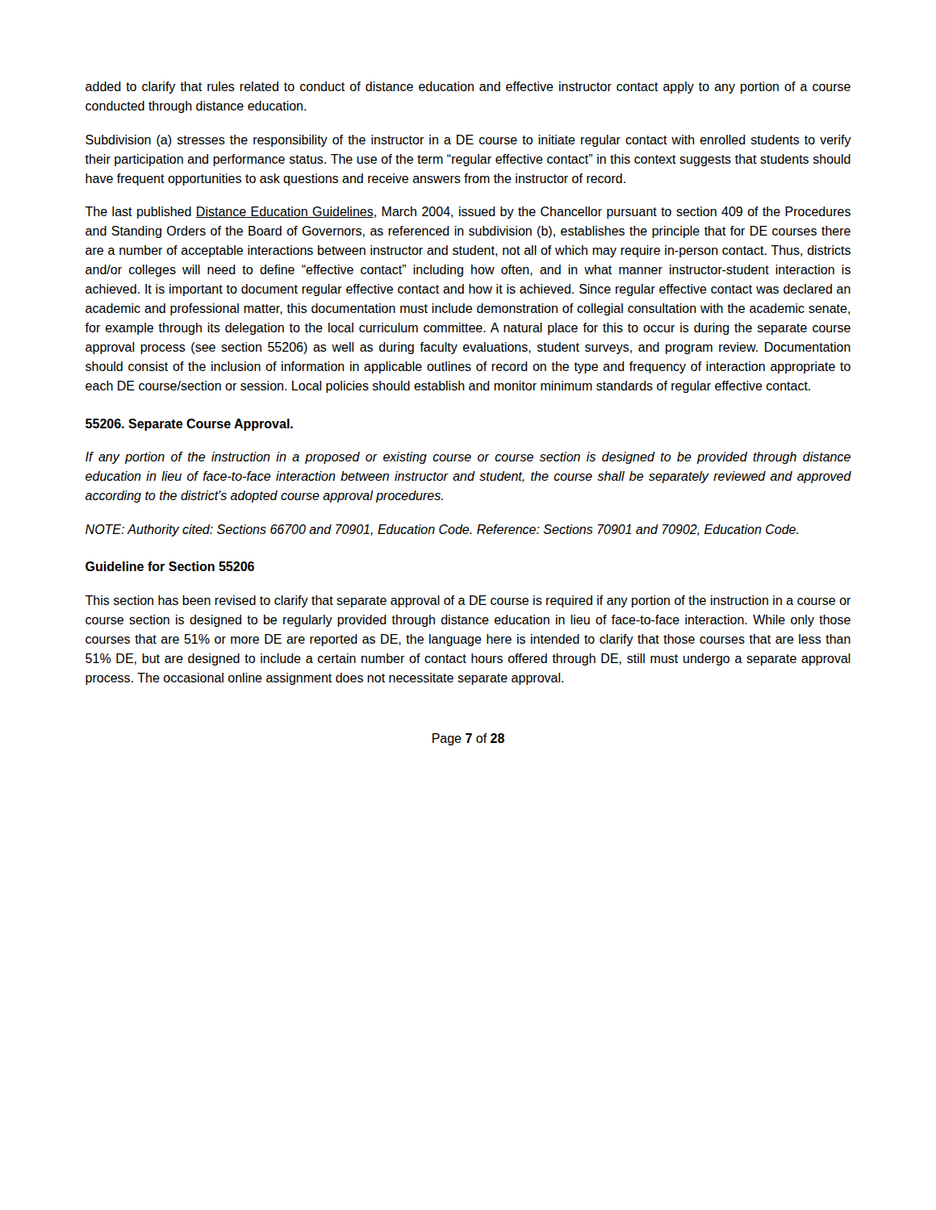added to clarify that rules related to conduct of distance education and effective instructor contact apply to any portion of a course conducted through distance education.
Subdivision (a) stresses the responsibility of the instructor in a DE course to initiate regular contact with enrolled students to verify their participation and performance status. The use of the term “regular effective contact” in this context suggests that students should have frequent opportunities to ask questions and receive answers from the instructor of record.
The last published Distance Education Guidelines, March 2004, issued by the Chancellor pursuant to section 409 of the Procedures and Standing Orders of the Board of Governors, as referenced in subdivision (b), establishes the principle that for DE courses there are a number of acceptable interactions between instructor and student, not all of which may require in-person contact. Thus, districts and/or colleges will need to define “effective contact” including how often, and in what manner instructor-student interaction is achieved. It is important to document regular effective contact and how it is achieved. Since regular effective contact was declared an academic and professional matter, this documentation must include demonstration of collegial consultation with the academic senate, for example through its delegation to the local curriculum committee. A natural place for this to occur is during the separate course approval process (see section 55206) as well as during faculty evaluations, student surveys, and program review. Documentation should consist of the inclusion of information in applicable outlines of record on the type and frequency of interaction appropriate to each DE course/section or session. Local policies should establish and monitor minimum standards of regular effective contact.
55206. Separate Course Approval.
If any portion of the instruction in a proposed or existing course or course section is designed to be provided through distance education in lieu of face-to-face interaction between instructor and student, the course shall be separately reviewed and approved according to the district's adopted course approval procedures.
NOTE: Authority cited: Sections 66700 and 70901, Education Code. Reference: Sections 70901 and 70902, Education Code.
Guideline for Section 55206
This section has been revised to clarify that separate approval of a DE course is required if any portion of the instruction in a course or course section is designed to be regularly provided through distance education in lieu of face-to-face interaction. While only those courses that are 51% or more DE are reported as DE, the language here is intended to clarify that those courses that are less than 51% DE, but are designed to include a certain number of contact hours offered through DE, still must undergo a separate approval process. The occasional online assignment does not necessitate separate approval.
Page 7 of 28